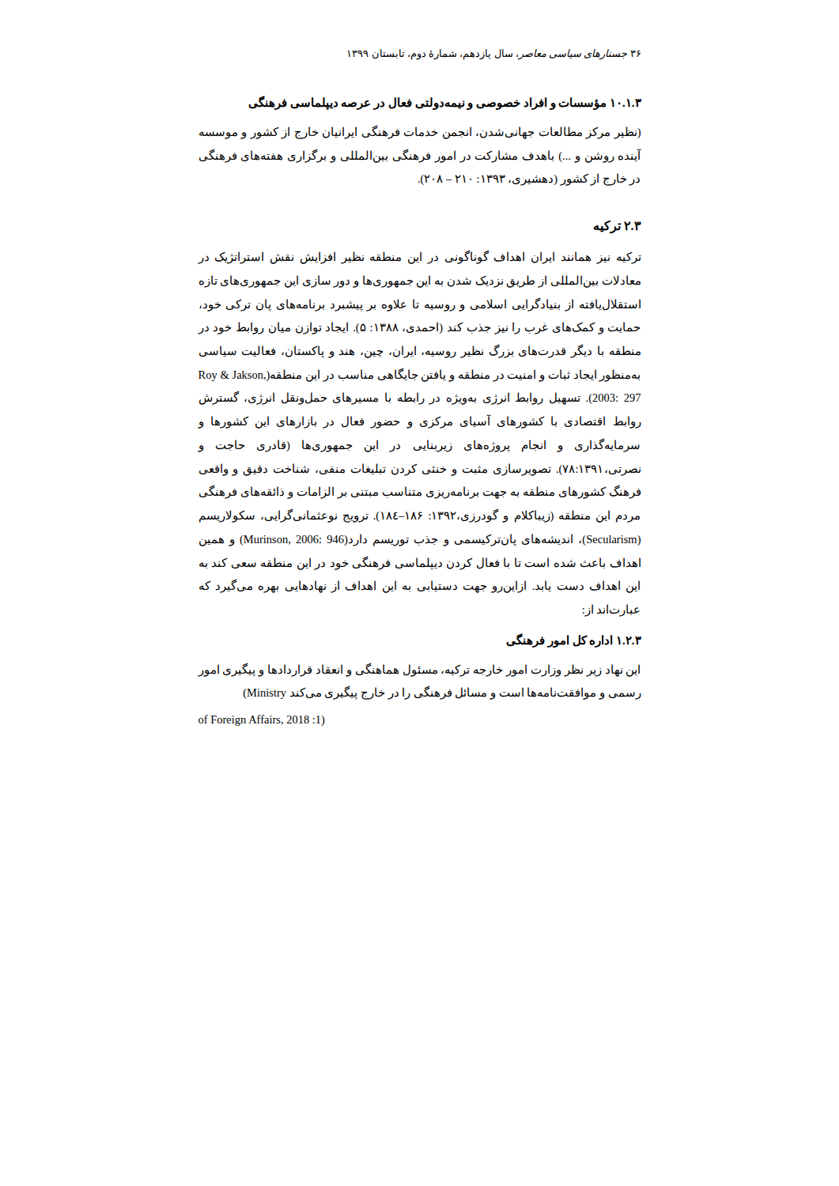۳۶ جستارهای سیاسی معاصر، سال یازدهم، شمارۀ دوم، تابستان ۱۳۹۹
۱۰.۱.۳ مؤسسات و افراد خصوصی و نیمه‌دولتی فعال در عرصه دیپلماسی فرهنگی
(نظیر مرکز مطالعات جهانی‌شدن، انجمن خدمات فرهنگی ایرانیان خارج از کشور و موسسه آینده روشن و ...) باهدف مشارکت در امور فرهنگی بین‌المللی و برگزاری هفته‌های فرهنگی در خارج از کشور (دهشیری، ۱۳۹۳: ۲۱۰ – ۲۰۸).
۲.۳ ترکیه
ترکیه نیز همانند ایران اهداف گوناگونی در این منطقه نظیر افزایش نقش استراتژیک در معادلات بین‌المللی از طریق نزدیک شدن به این جمهوری‌ها و دور سازی این جمهوری‌های تازه استقلال‌یافته از بنیادگرایی اسلامی و روسیه تا علاوه بر پیشبرد برنامه‌های پان ترکی خود، حمایت و کمک‌های غرب را نیز جذب کند (احمدی، ۱۳۸۸: ۵). ایجاد توازن میان روابط خود در منطقه با دیگر قدرت‌های بزرگ نظیر روسیه، ایران، چین، هند و پاکستان، فعالیت سیاسی به‌منظور ایجاد ثبات و امنیت در منطقه و یافتن جایگاهی مناسب در این منطقه(Roy & Jakson, 2003: 297). تسهیل روابط انرژی به‌ویژه در رابطه با مسیرهای حمل‌ونقل انرژی، گسترش روابط اقتصادی با کشورهای آسیای مرکزی و حضور فعال در بازارهای این کشورها و سرمایه‌گذاری و انجام پروژه‌های زیربنایی در این جمهوری‌ها (قادری حاجت و نصرتی،۷۸:۱۳۹۱). تصویرسازی مثبت و خنثی کردن تبلیغات منفی، شناخت دقیق و واقعی فرهنگ کشورهای منطقه به جهت برنامه‌ریزی متناسب مبتنی بر الزامات و ذائقه‌های فرهنگی مردم این منطقه (زیباکلام و گودرزی،۱۳۹۲: ۱۸۶–۱۸٤). ترویج نوعثمانی‌گرایی، سکولاریسم (Secularism)، اندیشه‌های پان‌ترکیسمی و جذب توریسم دارد(Murinson, 2006: 946) و همین اهداف باعث شده است تا با فعال کردن دیپلماسی فرهنگی خود در این منطقه سعی کند به این اهداف دست یابد. ازاین‌رو جهت دستیابی به این اهداف از نهادهایی بهره می‌گیرد که عبارت‌اند از:
۱.۲.۳ اداره کل امور فرهنگی
این نهاد زیر نظر وزارت امور خارجه ترکیه، مسئول هماهنگی و انعقاد قراردادها و پیگیری امور رسمی و موافقت‌نامه‌ها است و مسائل فرهنگی را در خارج پیگیری می‌کند (Ministry
of Foreign Affairs, 2018 :1)